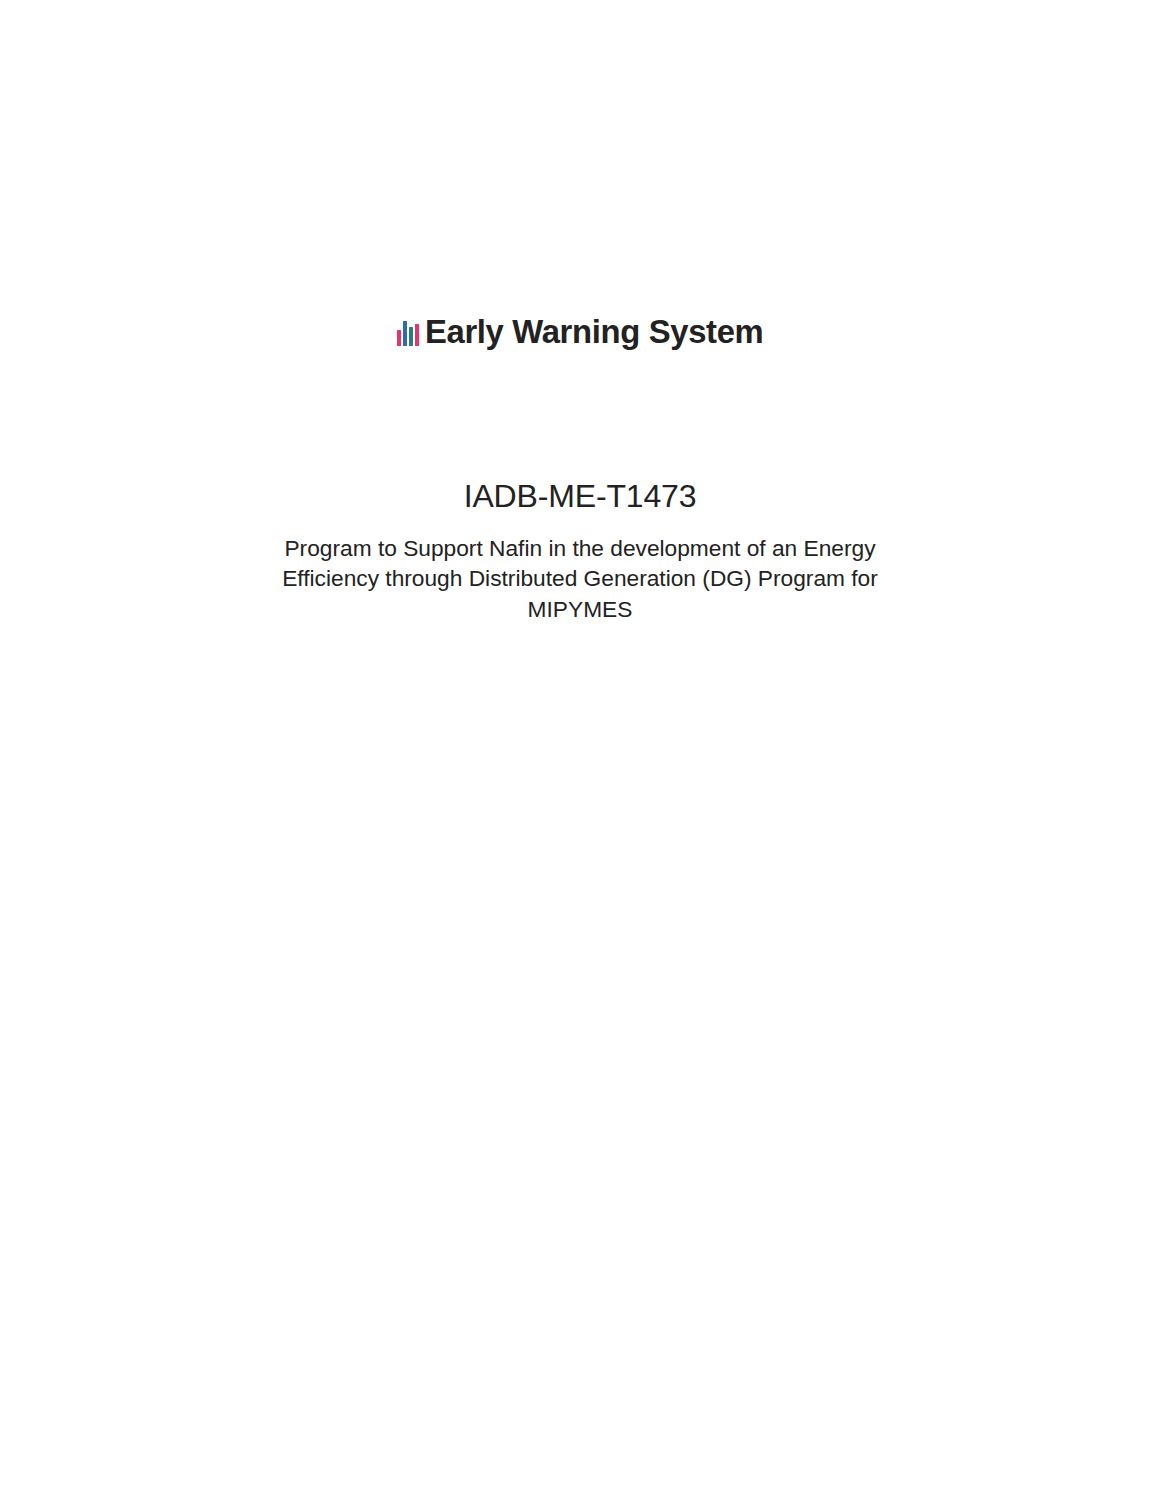Early Warning System
IADB-ME-T1473
Program to Support Nafin in the development of an Energy Efficiency through Distributed Generation (DG) Program for MIPYMES